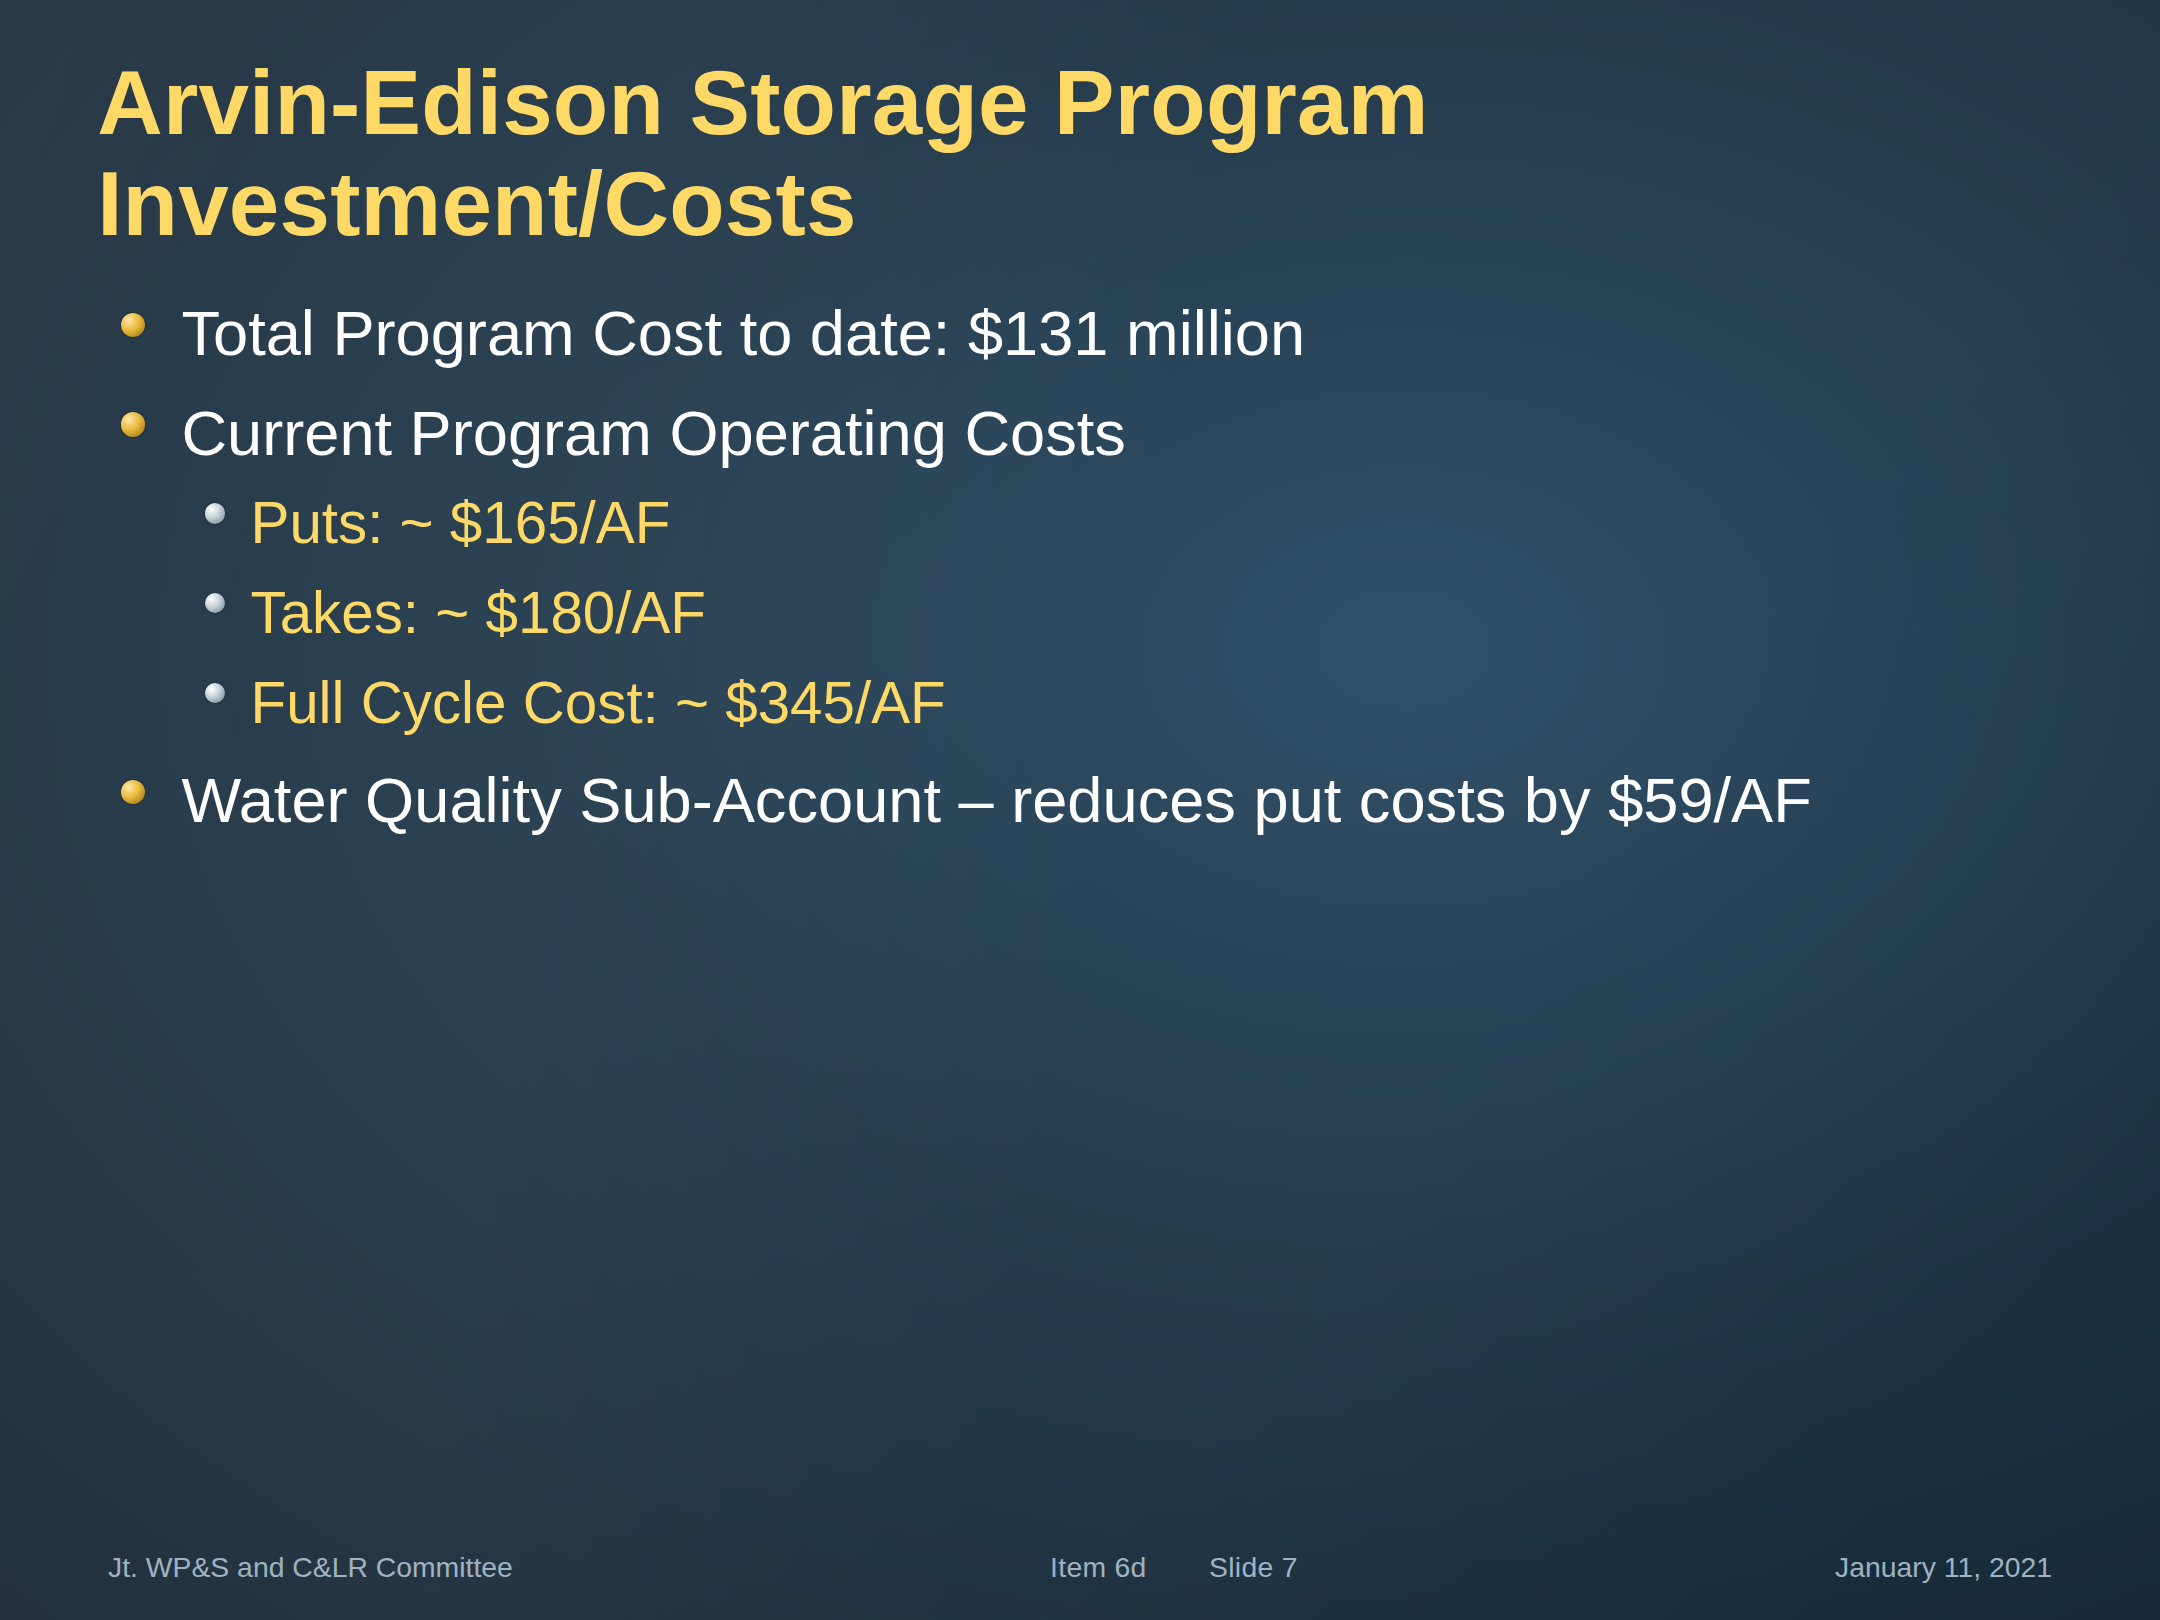Arvin-Edison Storage Program Investment/Costs
Total Program Cost to date: $131 million
Current Program Operating Costs
Puts: ~ $165/AF
Takes: ~ $180/AF
Full Cycle Cost: ~ $345/AF
Water Quality Sub-Account – reduces put costs by $59/AF
Jt. WP&S and C&LR Committee
Item 6d Slide 7
January 11, 2021